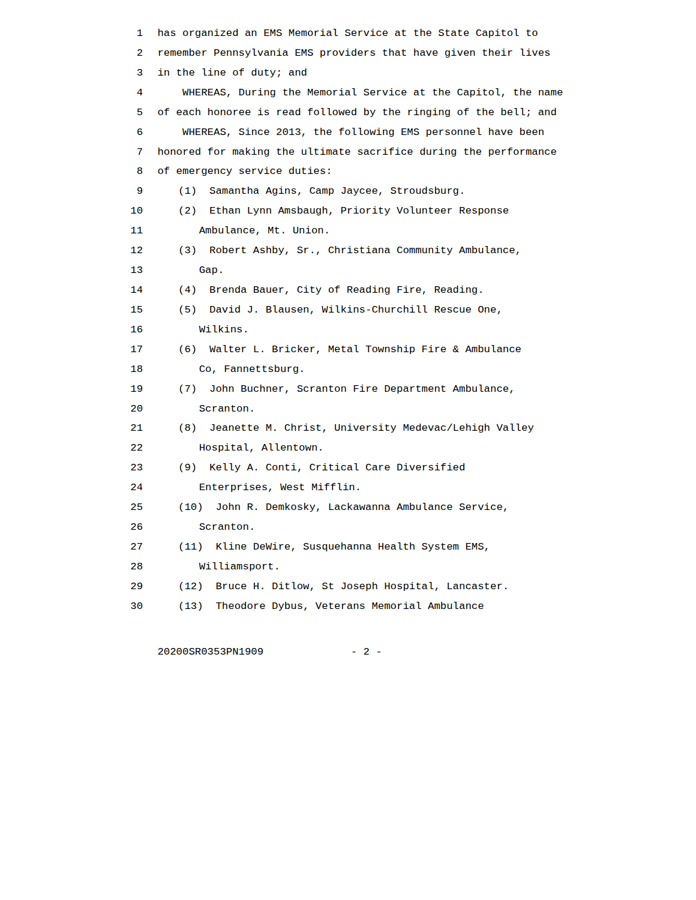has organized an EMS Memorial Service at the State Capitol to
remember Pennsylvania EMS providers that have given their lives
in the line of duty; and
WHEREAS, During the Memorial Service at the Capitol, the name
of each honoree is read followed by the ringing of the bell; and
WHEREAS, Since 2013, the following EMS personnel have been
honored for making the ultimate sacrifice during the performance
of emergency service duties:
(1) Samantha Agins, Camp Jaycee, Stroudsburg.
(2) Ethan Lynn Amsbaugh, Priority Volunteer Response
Ambulance, Mt. Union.
(3) Robert Ashby, Sr., Christiana Community Ambulance,
Gap.
(4) Brenda Bauer, City of Reading Fire, Reading.
(5) David J. Blausen, Wilkins-Churchill Rescue One,
Wilkins.
(6) Walter L. Bricker, Metal Township Fire & Ambulance
Co, Fannettsburg.
(7) John Buchner, Scranton Fire Department Ambulance,
Scranton.
(8) Jeanette M. Christ, University Medevac/Lehigh Valley
Hospital, Allentown.
(9) Kelly A. Conti, Critical Care Diversified
Enterprises, West Mifflin.
(10) John R. Demkosky, Lackawanna Ambulance Service,
Scranton.
(11) Kline DeWire, Susquehanna Health System EMS,
Williamsport.
(12) Bruce H. Ditlow, St Joseph Hospital, Lancaster.
(13) Theodore Dybus, Veterans Memorial Ambulance
20200SR0353PN1909 - 2 -